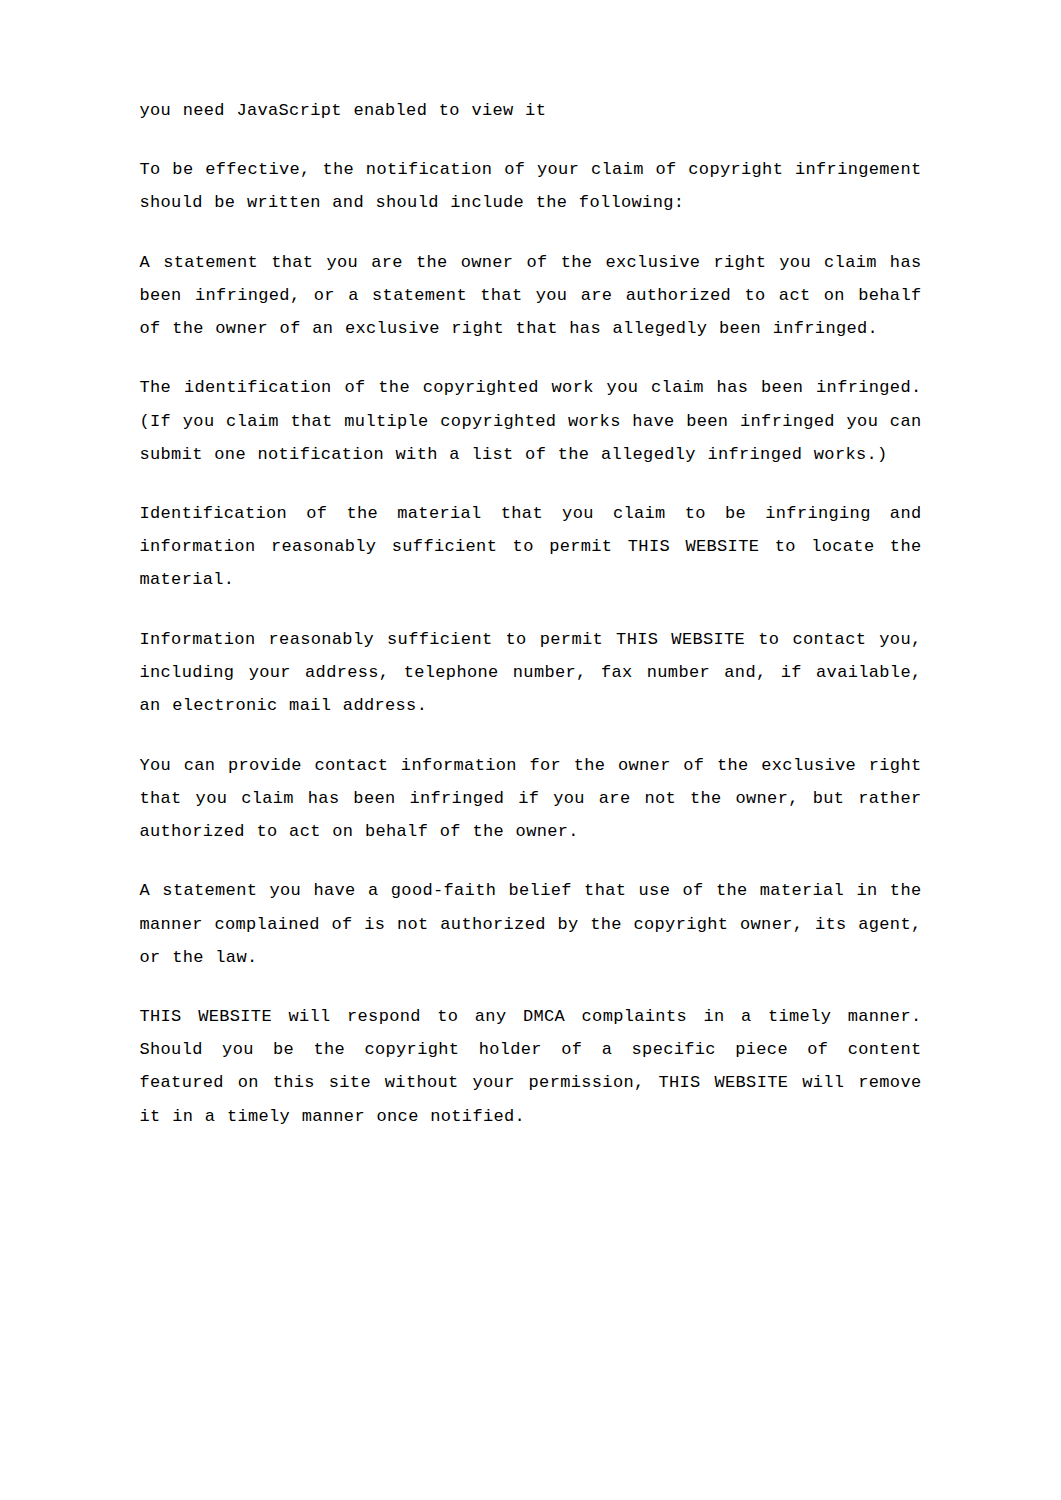you need JavaScript enabled to view it
To be effective, the notification of your claim of copyright infringement should be written and should include the following:
A statement that you are the owner of the exclusive right you claim has been infringed, or a statement that you are authorized to act on behalf of the owner of an exclusive right that has allegedly been infringed.
The identification of the copyrighted work you claim has been infringed. (If you claim that multiple copyrighted works have been infringed you can submit one notification with a list of the allegedly infringed works.)
Identification of the material that you claim to be infringing and information reasonably sufficient to permit THIS WEBSITE to locate the material.
Information reasonably sufficient to permit THIS WEBSITE to contact you, including your address, telephone number, fax number and, if available, an electronic mail address.
You can provide contact information for the owner of the exclusive right that you claim has been infringed if you are not the owner, but rather authorized to act on behalf of the owner.
A statement you have a good-faith belief that use of the material in the manner complained of is not authorized by the copyright owner, its agent, or the law.
THIS WEBSITE will respond to any DMCA complaints in a timely manner. Should you be the copyright holder of a specific piece of content featured on this site without your permission, THIS WEBSITE will remove it in a timely manner once notified.